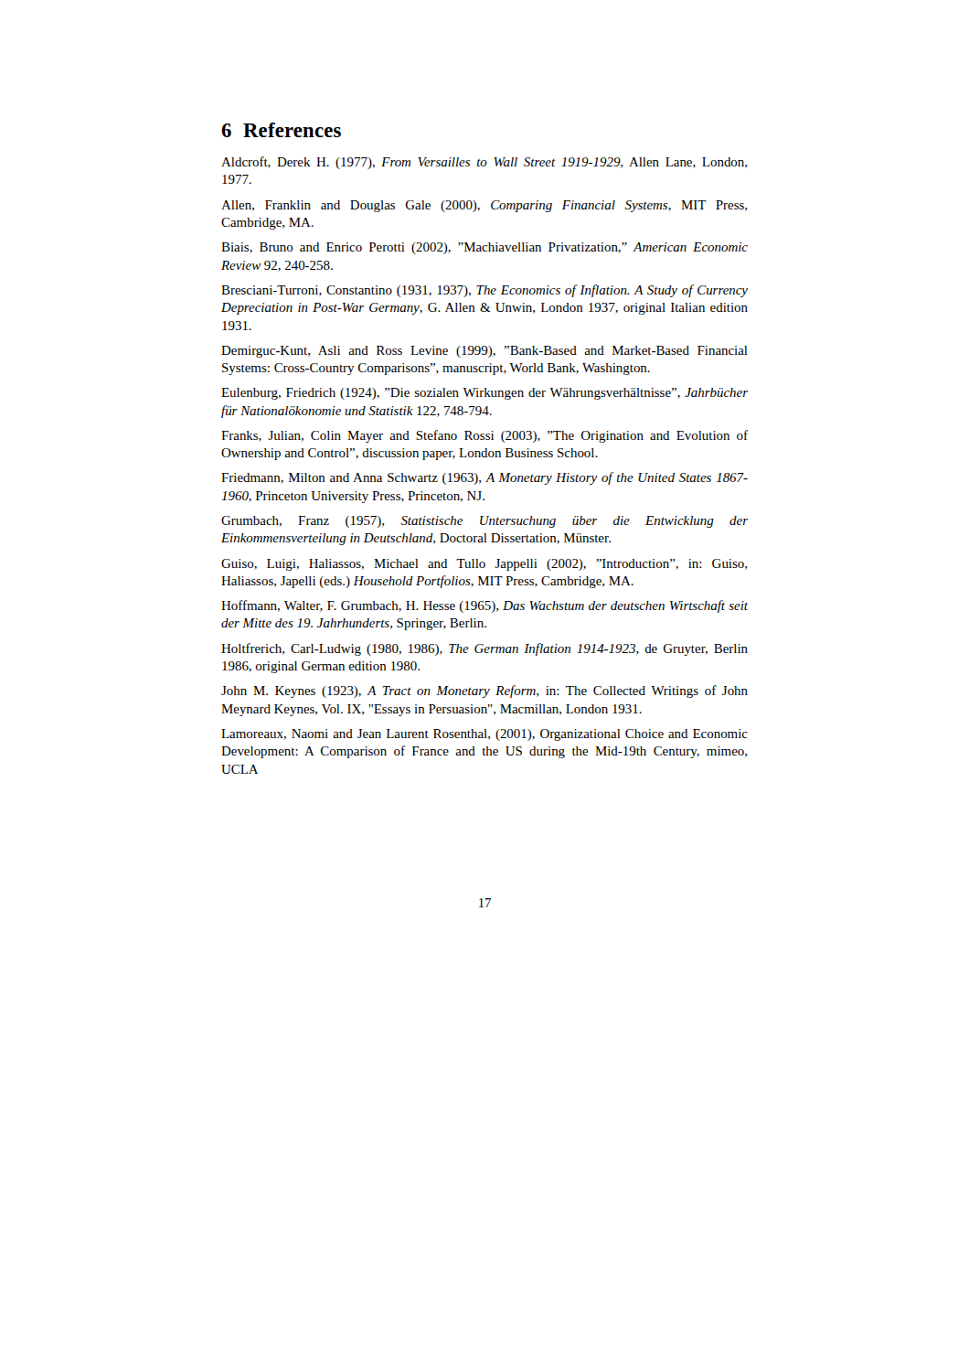6 References
Aldcroft, Derek H. (1977), From Versailles to Wall Street 1919-1929, Allen Lane, London, 1977.
Allen, Franklin and Douglas Gale (2000), Comparing Financial Systems, MIT Press, Cambridge, MA.
Biais, Bruno and Enrico Perotti (2002), ”Machiavellian Privatization,” American Economic Review 92, 240-258.
Bresciani-Turroni, Constantino (1931, 1937), The Economics of Inflation. A Study of Currency Depreciation in Post-War Germany, G. Allen & Unwin, London 1937, original Italian edition 1931.
Demirguc-Kunt, Asli and Ross Levine (1999), ”Bank-Based and Market-Based Financial Systems: Cross-Country Comparisons”, manuscript, World Bank, Washington.
Eulenburg, Friedrich (1924), ”Die sozialen Wirkungen der Währungsverhältnisse”, Jahrbücher für Nationalökonomie und Statistik 122, 748-794.
Franks, Julian, Colin Mayer and Stefano Rossi (2003), ”The Origination and Evolution of Ownership and Control”, discussion paper, London Business School.
Friedmann, Milton and Anna Schwartz (1963), A Monetary History of the United States 1867-1960, Princeton University Press, Princeton, NJ.
Grumbach, Franz (1957), Statistische Untersuchung über die Entwicklung der Einkommensverteilung in Deutschland, Doctoral Dissertation, Münster.
Guiso, Luigi, Haliassos, Michael and Tullo Jappelli (2002), ”Introduction”, in: Guiso, Haliassos, Japelli (eds.) Household Portfolios, MIT Press, Cambridge, MA.
Hoffmann, Walter, F. Grumbach, H. Hesse (1965), Das Wachstum der deutschen Wirtschaft seit der Mitte des 19. Jahrhunderts, Springer, Berlin.
Holtfrerich, Carl-Ludwig (1980, 1986), The German Inflation 1914-1923, de Gruyter, Berlin 1986, original German edition 1980.
John M. Keynes (1923), A Tract on Monetary Reform, in: The Collected Writings of John Meynard Keynes, Vol. IX, "Essays in Persuasion", Macmillan, London 1931.
Lamoreaux, Naomi and Jean Laurent Rosenthal, (2001), Organizational Choice and Economic Development: A Comparison of France and the US during the Mid-19th Century, mimeo, UCLA
17